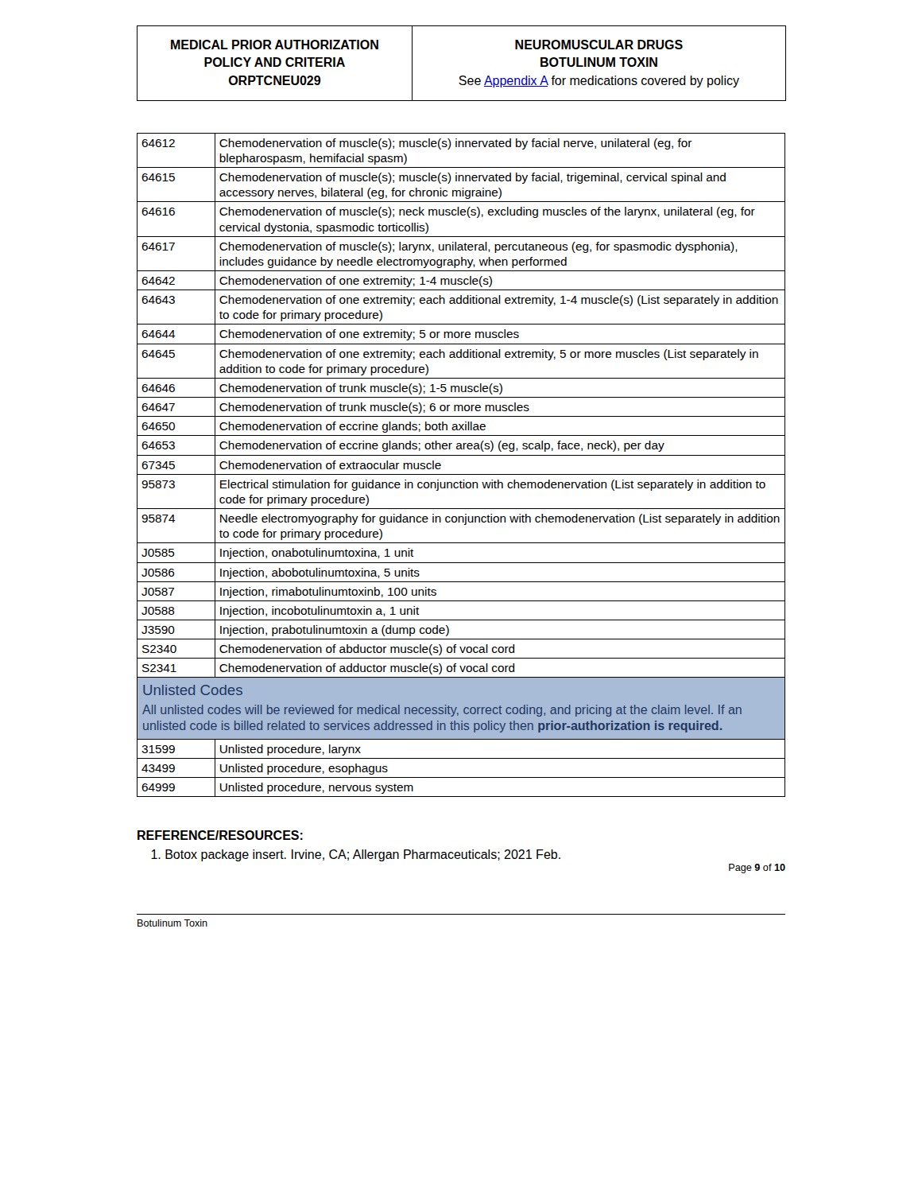MEDICAL PRIOR AUTHORIZATION
POLICY AND CRITERIA
ORPTCNEU029
NEUROMUSCULAR DRUGS
BOTULINUM TOXIN
See Appendix A for medications covered by policy
| 64612 | Chemodenervation of muscle(s); muscle(s) innervated by facial nerve, unilateral (eg, for blepharospasm, hemifacial spasm) |
| 64615 | Chemodenervation of muscle(s); muscle(s) innervated by facial, trigeminal, cervical spinal and accessory nerves, bilateral (eg, for chronic migraine) |
| 64616 | Chemodenervation of muscle(s); neck muscle(s), excluding muscles of the larynx, unilateral (eg, for cervical dystonia, spasmodic torticollis) |
| 64617 | Chemodenervation of muscle(s); larynx, unilateral, percutaneous (eg, for spasmodic dysphonia), includes guidance by needle electromyography, when performed |
| 64642 | Chemodenervation of one extremity; 1-4 muscle(s) |
| 64643 | Chemodenervation of one extremity; each additional extremity, 1-4 muscle(s) (List separately in addition to code for primary procedure) |
| 64644 | Chemodenervation of one extremity; 5 or more muscles |
| 64645 | Chemodenervation of one extremity; each additional extremity, 5 or more muscles (List separately in addition to code for primary procedure) |
| 64646 | Chemodenervation of trunk muscle(s); 1-5 muscle(s) |
| 64647 | Chemodenervation of trunk muscle(s); 6 or more muscles |
| 64650 | Chemodenervation of eccrine glands; both axillae |
| 64653 | Chemodenervation of eccrine glands; other area(s) (eg, scalp, face, neck), per day |
| 67345 | Chemodenervation of extraocular muscle |
| 95873 | Electrical stimulation for guidance in conjunction with chemodenervation (List separately in addition to code for primary procedure) |
| 95874 | Needle electromyography for guidance in conjunction with chemodenervation (List separately in addition to code for primary procedure) |
| J0585 | Injection, onabotulinumtoxina, 1 unit |
| J0586 | Injection, abobotulinumtoxina, 5 units |
| J0587 | Injection, rimabotulinumtoxinb, 100 units |
| J0588 | Injection, incobotulinumtoxin a, 1 unit |
| J3590 | Injection, prabotulinumtoxin a (dump code) |
| S2340 | Chemodenervation of abductor muscle(s) of vocal cord |
| S2341 | Chemodenervation of adductor muscle(s) of vocal cord |
| Unlisted Codes All unlisted codes will be reviewed for medical necessity, correct coding, and pricing at the claim level. If an unlisted code is billed related to services addressed in this policy then prior-authorization is required. |
| 31599 | Unlisted procedure, larynx |
| 43499 | Unlisted procedure, esophagus |
| 64999 | Unlisted procedure, nervous system |
REFERENCE/RESOURCES:
Botox package insert. Irvine, CA; Allergan Pharmaceuticals; 2021 Feb.
Page 9 of 10
Botulinum Toxin